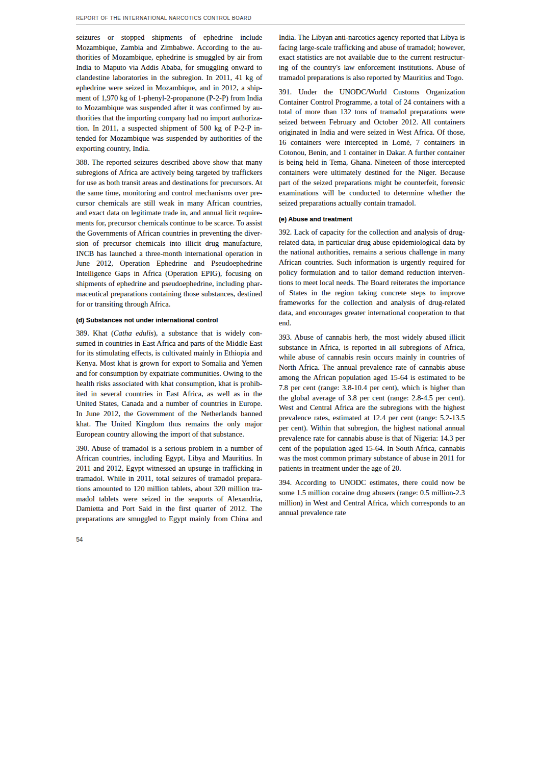Report of the International Narcotics Control Board
seizures or stopped shipments of ephedrine include Mozambique, Zambia and Zimbabwe. According to the authorities of Mozambique, ephedrine is smuggled by air from India to Maputo via Addis Ababa, for smuggling onward to clandestine laboratories in the subregion. In 2011, 41 kg of ephedrine were seized in Mozambique, and in 2012, a shipment of 1,970 kg of 1-phenyl-2-propanone (P-2-P) from India to Mozambique was suspended after it was confirmed by authorities that the importing company had no import authorization. In 2011, a suspected shipment of 500 kg of P-2-P intended for Mozambique was suspended by authorities of the exporting country, India.
388. The reported seizures described above show that many subregions of Africa are actively being targeted by traffickers for use as both transit areas and destinations for precursors. At the same time, monitoring and control mechanisms over precursor chemicals are still weak in many African countries, and exact data on legitimate trade in, and annual licit requirements for, precursor chemicals continue to be scarce. To assist the Governments of African countries in preventing the diversion of precursor chemicals into illicit drug manufacture, INCB has launched a three-month international operation in June 2012, Operation Ephedrine and Pseudoephedrine Intelligence Gaps in Africa (Operation EPIG), focusing on shipments of ephedrine and pseudoephedrine, including pharmaceutical preparations containing those substances, destined for or transiting through Africa.
(d) Substances not under international control
389. Khat (Catha edulis), a substance that is widely consumed in countries in East Africa and parts of the Middle East for its stimulating effects, is cultivated mainly in Ethiopia and Kenya. Most khat is grown for export to Somalia and Yemen and for consumption by expatriate communities. Owing to the health risks associated with khat consumption, khat is prohibited in several countries in East Africa, as well as in the United States, Canada and a number of countries in Europe. In June 2012, the Government of the Netherlands banned khat. The United Kingdom thus remains the only major European country allowing the import of that substance.
390. Abuse of tramadol is a serious problem in a number of African countries, including Egypt, Libya and Mauritius. In 2011 and 2012, Egypt witnessed an upsurge in trafficking in tramadol. While in 2011, total seizures of tramadol preparations amounted to 120 million tablets, about 320 million tramadol tablets were seized in the seaports of Alexandria, Damietta and Port Said in the first quarter of 2012. The preparations are smuggled to Egypt mainly from China and India. The Libyan anti-narcotics agency reported that Libya is facing large-scale trafficking and abuse of tramadol; however, exact statistics are not available due to the current restructuring of the country's law enforcement institutions. Abuse of tramadol preparations is also reported by Mauritius and Togo.
391. Under the UNODC/World Customs Organization Container Control Programme, a total of 24 containers with a total of more than 132 tons of tramadol preparations were seized between February and October 2012. All containers originated in India and were seized in West Africa. Of those, 16 containers were intercepted in Lomé, 7 containers in Cotonou, Benin, and 1 container in Dakar. A further container is being held in Tema, Ghana. Nineteen of those intercepted containers were ultimately destined for the Niger. Because part of the seized preparations might be counterfeit, forensic examinations will be conducted to determine whether the seized preparations actually contain tramadol.
(e) Abuse and treatment
392. Lack of capacity for the collection and analysis of drug-related data, in particular drug abuse epidemiological data by the national authorities, remains a serious challenge in many African countries. Such information is urgently required for policy formulation and to tailor demand reduction interventions to meet local needs. The Board reiterates the importance of States in the region taking concrete steps to improve frameworks for the collection and analysis of drug-related data, and encourages greater international cooperation to that end.
393. Abuse of cannabis herb, the most widely abused illicit substance in Africa, is reported in all subregions of Africa, while abuse of cannabis resin occurs mainly in countries of North Africa. The annual prevalence rate of cannabis abuse among the African population aged 15-64 is estimated to be 7.8 per cent (range: 3.8-10.4 per cent), which is higher than the global average of 3.8 per cent (range: 2.8-4.5 per cent). West and Central Africa are the subregions with the highest prevalence rates, estimated at 12.4 per cent (range: 5.2-13.5 per cent). Within that subregion, the highest national annual prevalence rate for cannabis abuse is that of Nigeria: 14.3 per cent of the population aged 15-64. In South Africa, cannabis was the most common primary substance of abuse in 2011 for patients in treatment under the age of 20.
394. According to UNODC estimates, there could now be some 1.5 million cocaine drug abusers (range: 0.5 million-2.3 million) in West and Central Africa, which corresponds to an annual prevalence rate
54